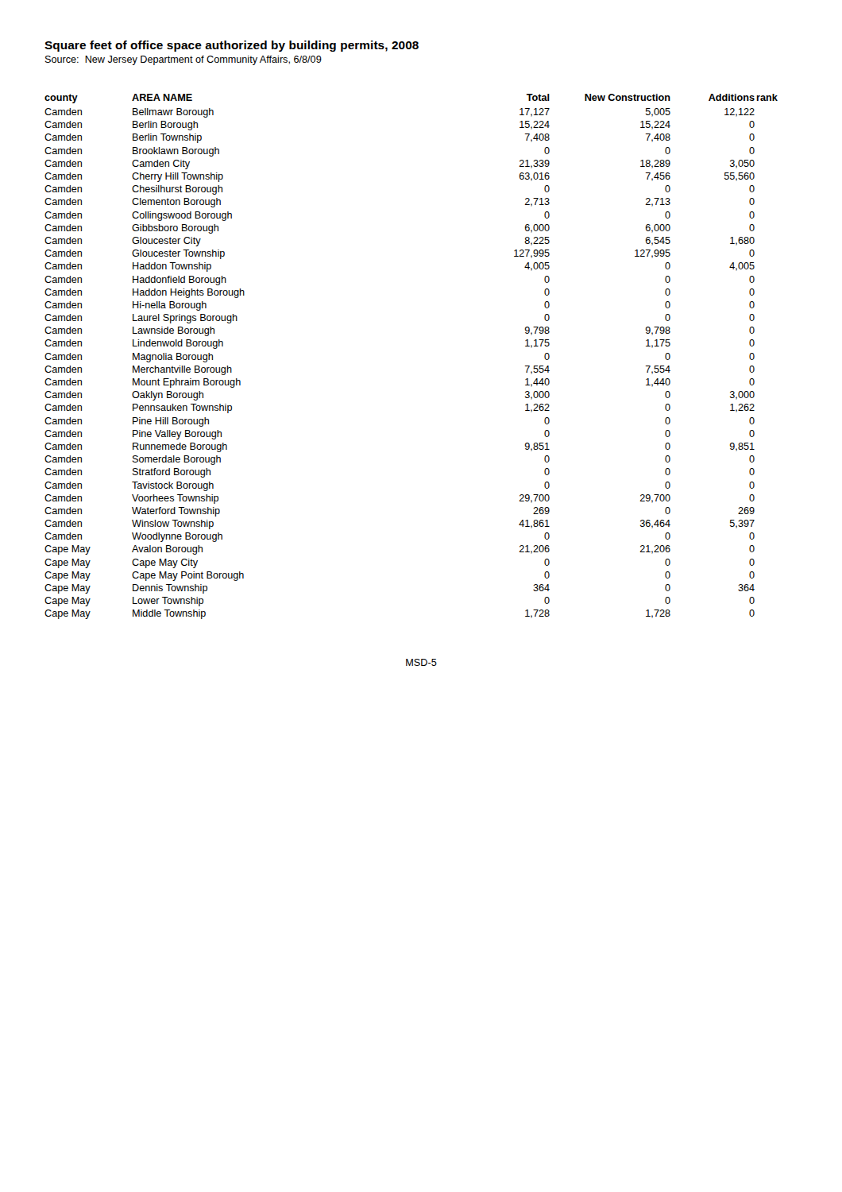Square feet of office space authorized by building permits, 2008
Source: New Jersey Department of Community Affairs, 6/8/09
| county | AREA NAME | Total | New Construction | Additions | rank |
| --- | --- | --- | --- | --- | --- |
| Camden | Bellmawr Borough | 17,127 | 5,005 | 12,122 | |
| Camden | Berlin Borough | 15,224 | 15,224 | 0 | |
| Camden | Berlin Township | 7,408 | 7,408 | 0 | |
| Camden | Brooklawn Borough | 0 | 0 | 0 | |
| Camden | Camden City | 21,339 | 18,289 | 3,050 | |
| Camden | Cherry Hill Township | 63,016 | 7,456 | 55,560 | |
| Camden | Chesilhurst Borough | 0 | 0 | 0 | |
| Camden | Clementon Borough | 2,713 | 2,713 | 0 | |
| Camden | Collingswood Borough | 0 | 0 | 0 | |
| Camden | Gibbsboro Borough | 6,000 | 6,000 | 0 | |
| Camden | Gloucester City | 8,225 | 6,545 | 1,680 | |
| Camden | Gloucester Township | 127,995 | 127,995 | 0 | |
| Camden | Haddon Township | 4,005 | 0 | 4,005 | |
| Camden | Haddonfield Borough | 0 | 0 | 0 | |
| Camden | Haddon Heights Borough | 0 | 0 | 0 | |
| Camden | Hi-nella Borough | 0 | 0 | 0 | |
| Camden | Laurel Springs Borough | 0 | 0 | 0 | |
| Camden | Lawnside Borough | 9,798 | 9,798 | 0 | |
| Camden | Lindenwold Borough | 1,175 | 1,175 | 0 | |
| Camden | Magnolia Borough | 0 | 0 | 0 | |
| Camden | Merchantville Borough | 7,554 | 7,554 | 0 | |
| Camden | Mount Ephraim Borough | 1,440 | 1,440 | 0 | |
| Camden | Oaklyn Borough | 3,000 | 0 | 3,000 | |
| Camden | Pennsauken Township | 1,262 | 0 | 1,262 | |
| Camden | Pine Hill Borough | 0 | 0 | 0 | |
| Camden | Pine Valley Borough | 0 | 0 | 0 | |
| Camden | Runnemede Borough | 9,851 | 0 | 9,851 | |
| Camden | Somerdale Borough | 0 | 0 | 0 | |
| Camden | Stratford Borough | 0 | 0 | 0 | |
| Camden | Tavistock Borough | 0 | 0 | 0 | |
| Camden | Voorhees Township | 29,700 | 29,700 | 0 | |
| Camden | Waterford Township | 269 | 0 | 269 | |
| Camden | Winslow Township | 41,861 | 36,464 | 5,397 | |
| Camden | Woodlynne Borough | 0 | 0 | 0 | |
| Cape May | Avalon Borough | 21,206 | 21,206 | 0 | |
| Cape May | Cape May City | 0 | 0 | 0 | |
| Cape May | Cape May Point Borough | 0 | 0 | 0 | |
| Cape May | Dennis Township | 364 | 0 | 364 | |
| Cape May | Lower Township | 0 | 0 | 0 | |
| Cape May | Middle Township | 1,728 | 1,728 | 0 | |
MSD-5